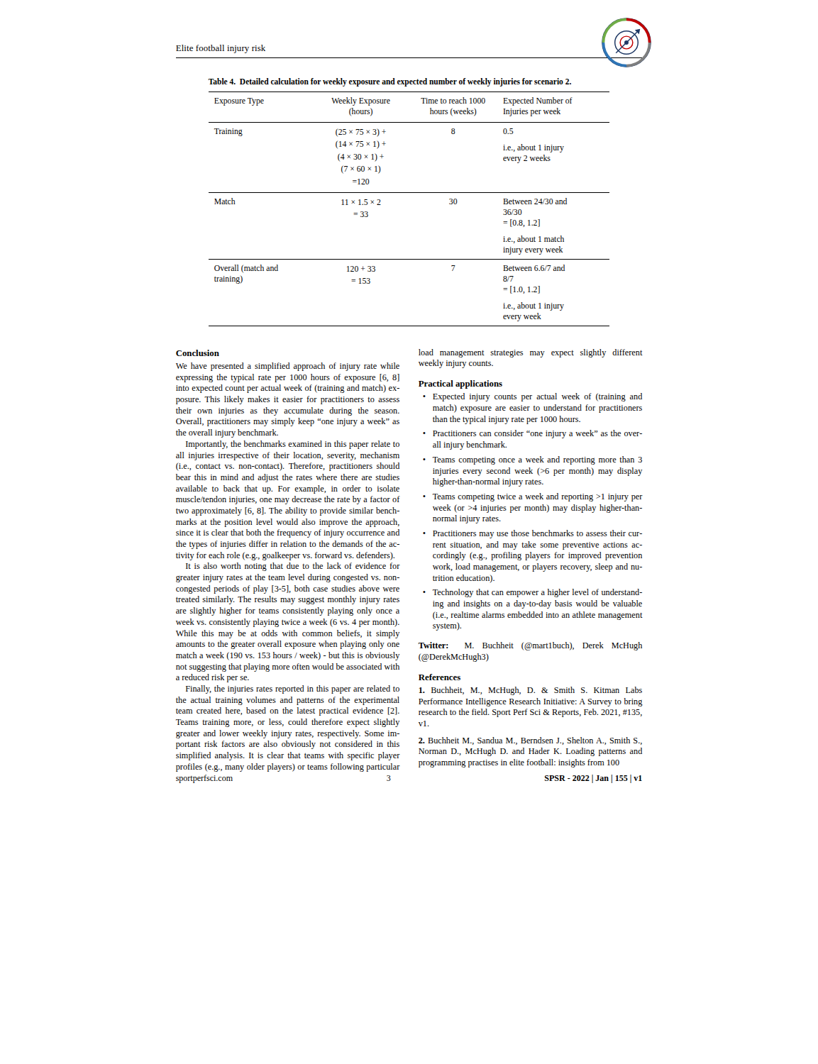Elite football injury risk
Table 4. Detailed calculation for weekly exposure and expected number of weekly injuries for scenario 2.
| Exposure Type | Weekly Exposure (hours) | Time to reach 1000 hours (weeks) | Expected Number of Injuries per week |
| --- | --- | --- | --- |
| Training | (25 × 75 × 3) + (14 × 75 × 1) + (4 × 30 × 1) + (7 × 60 × 1) =120 | 8 | 0.5 i.e., about 1 injury every 2 weeks |
| Match | 11 × 1.5 × 2 = 33 | 30 | Between 24/30 and 36/30 = [0.8, 1.2] i.e., about 1 match injury every week |
| Overall (match and training) | 120 + 33 = 153 | 7 | Between 6.6/7 and 8/7 = [1.0, 1.2] i.e., about 1 injury every week |
Conclusion
We have presented a simplified approach of injury rate while expressing the typical rate per 1000 hours of exposure [6, 8] into expected count per actual week of (training and match) exposure. This likely makes it easier for practitioners to assess their own injuries as they accumulate during the season. Overall, practitioners may simply keep “one injury a week” as the overall injury benchmark.
Importantly, the benchmarks examined in this paper relate to all injuries irrespective of their location, severity, mechanism (i.e., contact vs. non-contact). Therefore, practitioners should bear this in mind and adjust the rates where there are studies available to back that up. For example, in order to isolate muscle/tendon injuries, one may decrease the rate by a factor of two approximately [6, 8]. The ability to provide similar benchmarks at the position level would also improve the approach, since it is clear that both the frequency of injury occurrence and the types of injuries differ in relation to the demands of the activity for each role (e.g., goalkeeper vs. forward vs. defenders).
It is also worth noting that due to the lack of evidence for greater injury rates at the team level during congested vs. non-congested periods of play [3-5], both case studies above were treated similarly. The results may suggest monthly injury rates are slightly higher for teams consistently playing only once a week vs. consistently playing twice a week (6 vs. 4 per month). While this may be at odds with common beliefs, it simply amounts to the greater overall exposure when playing only one match a week (190 vs. 153 hours / week) - but this is obviously not suggesting that playing more often would be associated with a reduced risk per se.
Finally, the injuries rates reported in this paper are related to the actual training volumes and patterns of the experimental team created here, based on the latest practical evidence [2]. Teams training more, or less, could therefore expect slightly greater and lower weekly injury rates, respectively. Some important risk factors are also obviously not considered in this simplified analysis. It is clear that teams with specific player profiles (e.g., many older players) or teams following particular load management strategies may expect slightly different weekly injury counts.
Practical applications
Expected injury counts per actual week of (training and match) exposure are easier to understand for practitioners than the typical injury rate per 1000 hours.
Practitioners can consider “one injury a week” as the overall injury benchmark.
Teams competing once a week and reporting more than 3 injuries every second week (>6 per month) may display higher-than-normal injury rates.
Teams competing twice a week and reporting >1 injury per week (or >4 injuries per month) may display higher-than-normal injury rates.
Practitioners may use those benchmarks to assess their current situation, and may take some preventive actions accordingly (e.g., profiling players for improved prevention work, load management, or players recovery, sleep and nutrition education).
Technology that can empower a higher level of understanding and insights on a day-to-day basis would be valuable (i.e., realtime alarms embedded into an athlete management system).
Twitter: M. Buchheit (@mart1buch), Derek McHugh (@DerekMcHugh3)
References
1. Buchheit, M., McHugh, D. & Smith S. Kitman Labs Performance Intelligence Research Initiative: A Survey to bring research to the field. Sport Perf Sci & Reports, Feb. 2021, #135, v1.
2. Buchheit M., Sandua M., Berndsen J., Shelton A., Smith S., Norman D., McHugh D. and Hader K. Loading patterns and programming practises in elite football: insights from 100
sportperfsci.com
3
SPSR - 2022 | Jan | 155 | v1